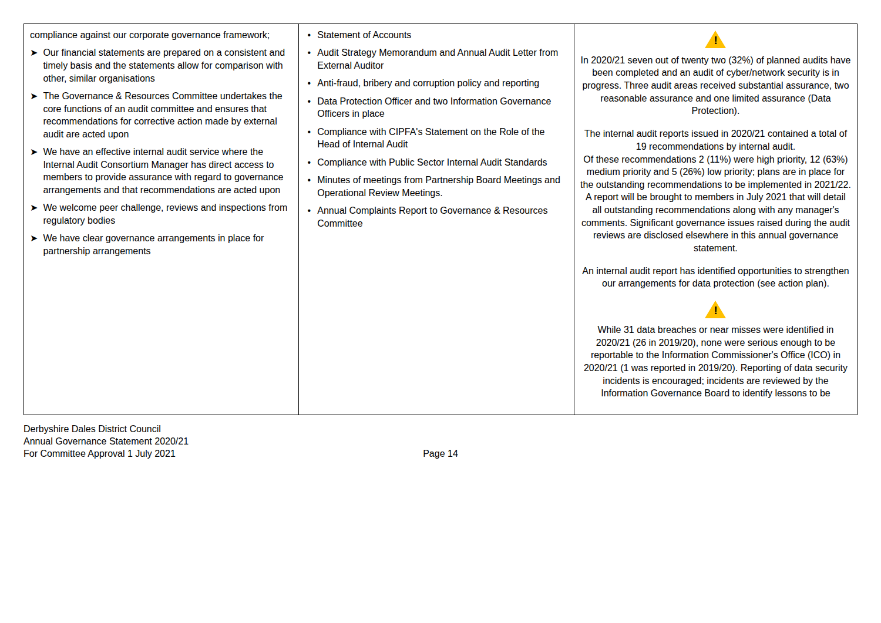| compliance against our corporate governance framework; Our financial statements are prepared on a consistent and timely basis and the statements allow for comparison with other, similar organisations The Governance & Resources Committee undertakes the core functions of an audit committee and ensures that recommendations for corrective action made by external audit are acted upon We have an effective internal audit service where the Internal Audit Consortium Manager has direct access to members to provide assurance with regard to governance arrangements and that recommendations are acted upon We welcome peer challenge, reviews and inspections from regulatory bodies We have clear governance arrangements in place for partnership arrangements | Statement of Accounts Audit Strategy Memorandum and Annual Audit Letter from External Auditor Anti-fraud, bribery and corruption policy and reporting Data Protection Officer and two Information Governance Officers in place Compliance with CIPFA's Statement on the Role of the Head of Internal Audit Compliance with Public Sector Internal Audit Standards Minutes of meetings from Partnership Board Meetings and Operational Review Meetings. Annual Complaints Report to Governance & Resources Committee | In 2020/21 seven out of twenty two (32%) of planned audits have been completed and an audit of cyber/network security is in progress. Three audit areas received substantial assurance, two reasonable assurance and one limited assurance (Data Protection). The internal audit reports issued in 2020/21 contained a total of 19 recommendations by internal audit. Of these recommendations 2 (11%) were high priority, 12 (63%) medium priority and 5 (26%) low priority; plans are in place for the outstanding recommendations to be implemented in 2021/22. A report will be brought to members in July 2021 that will detail all outstanding recommendations along with any manager's comments. Significant governance issues raised during the audit reviews are disclosed elsewhere in this annual governance statement. An internal audit report has identified opportunities to strengthen our arrangements for data protection (see action plan). While 31 data breaches or near misses were identified in 2020/21 (26 in 2019/20), none were serious enough to be reportable to the Information Commissioner's Office (ICO) in 2020/21 (1 was reported in 2019/20). Reporting of data security incidents is encouraged; incidents are reviewed by the Information Governance Board to identify lessons to be |
Derbyshire Dales District Council
Annual Governance Statement 2020/21
For Committee Approval 1 July 2021 Page 14